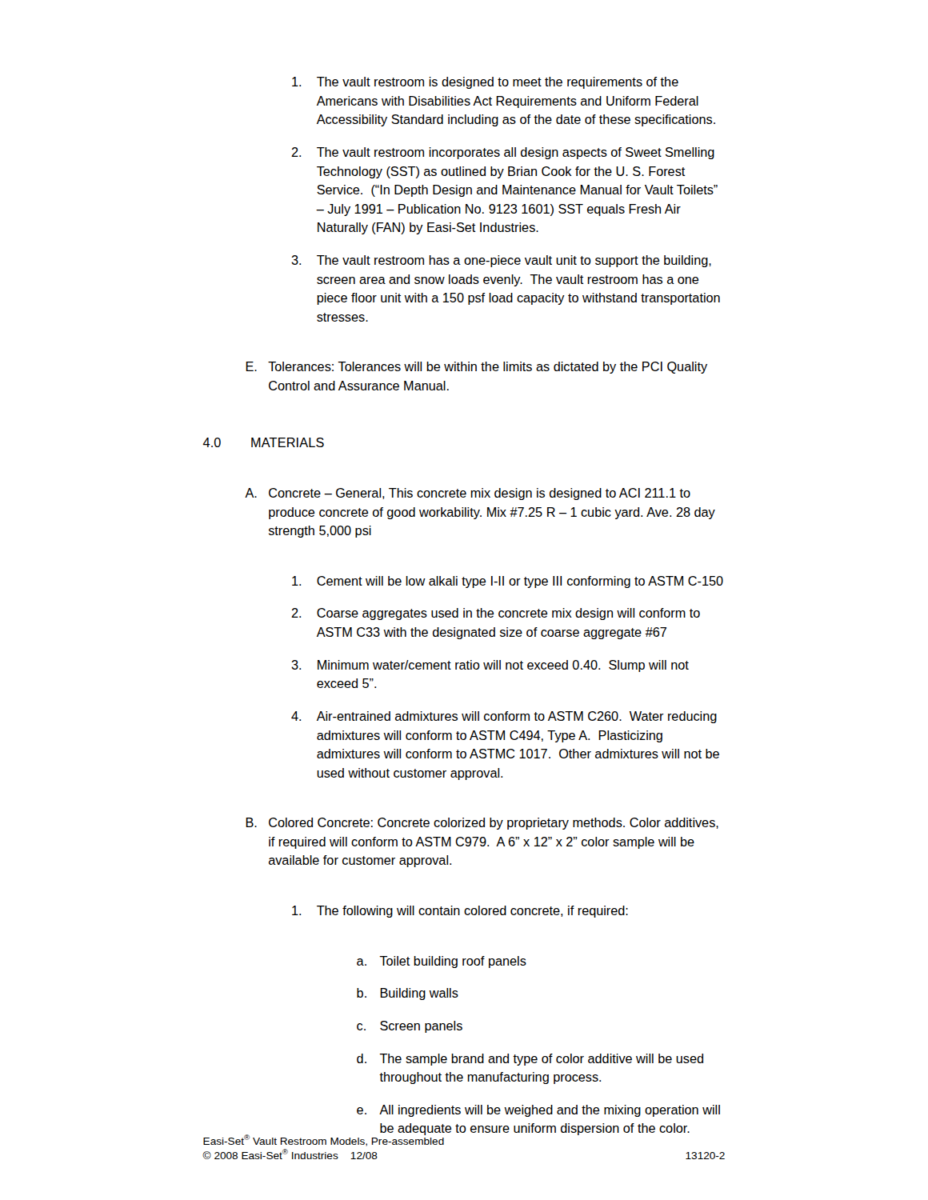1.
The vault restroom is designed to meet the requirements of the Americans with Disabilities Act Requirements and Uniform Federal Accessibility Standard including as of the date of these specifications.
2.
The vault restroom incorporates all design aspects of Sweet Smelling Technology (SST) as outlined by Brian Cook for the U. S. Forest Service. (“In Depth Design and Maintenance Manual for Vault Toilets” – July 1991 – Publication No. 9123 1601) SST equals Fresh Air Naturally (FAN) by Easi-Set Industries.
3.
The vault restroom has a one-piece vault unit to support the building, screen area and snow loads evenly. The vault restroom has a one piece floor unit with a 150 psf load capacity to withstand transportation stresses.
E.
Tolerances: Tolerances will be within the limits as dictated by the PCI Quality Control and Assurance Manual.
4.0
MATERIALS
A.
Concrete – General, This concrete mix design is designed to ACI 211.1 to produce concrete of good workability. Mix #7.25 R – 1 cubic yard. Ave. 28 day strength 5,000 psi
1.
Cement will be low alkali type I-II or type III conforming to ASTM C-150
2.
Coarse aggregates used in the concrete mix design will conform to ASTM C33 with the designated size of coarse aggregate #67
3.
Minimum water/cement ratio will not exceed 0.40. Slump will not exceed 5”.
4.
Air-entrained admixtures will conform to ASTM C260. Water reducing admixtures will conform to ASTM C494, Type A. Plasticizing admixtures will conform to ASTMC 1017. Other admixtures will not be used without customer approval.
B.
Colored Concrete: Concrete colorized by proprietary methods. Color additives, if required will conform to ASTM C979. A 6” x 12” x 2” color sample will be available for customer approval.
1.
The following will contain colored concrete, if required:
a.
Toilet building roof panels
b.
Building walls
c.
Screen panels
d.
The sample brand and type of color additive will be used throughout the manufacturing process.
e.
All ingredients will be weighed and the mixing operation will be adequate to ensure uniform dispersion of the color.
Easi-Set® Vault Restroom Models, Pre-assembled
© 2008 Easi-Set® Industries 12/08 13120-2